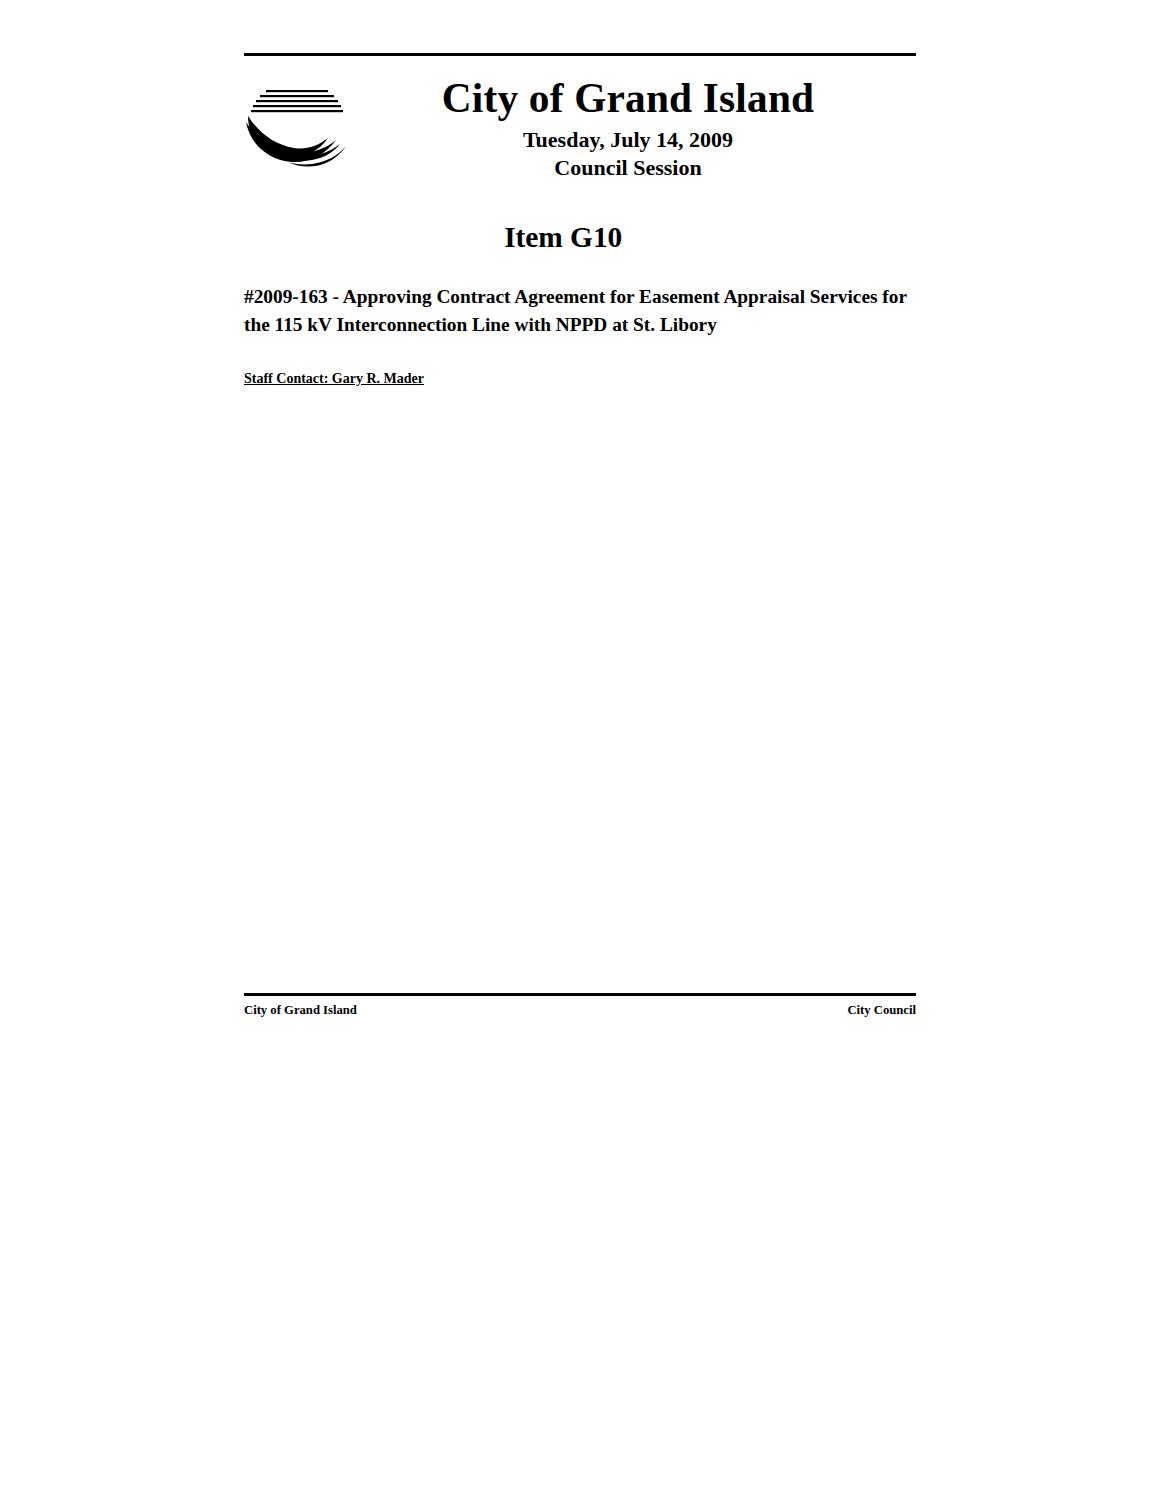City of Grand Island
Tuesday, July 14, 2009
Council Session
Item G10
#2009-163 - Approving Contract Agreement for Easement Appraisal Services for the 115 kV Interconnection Line with NPPD at St. Libory
Staff Contact: Gary R. Mader
City of Grand Island City Council